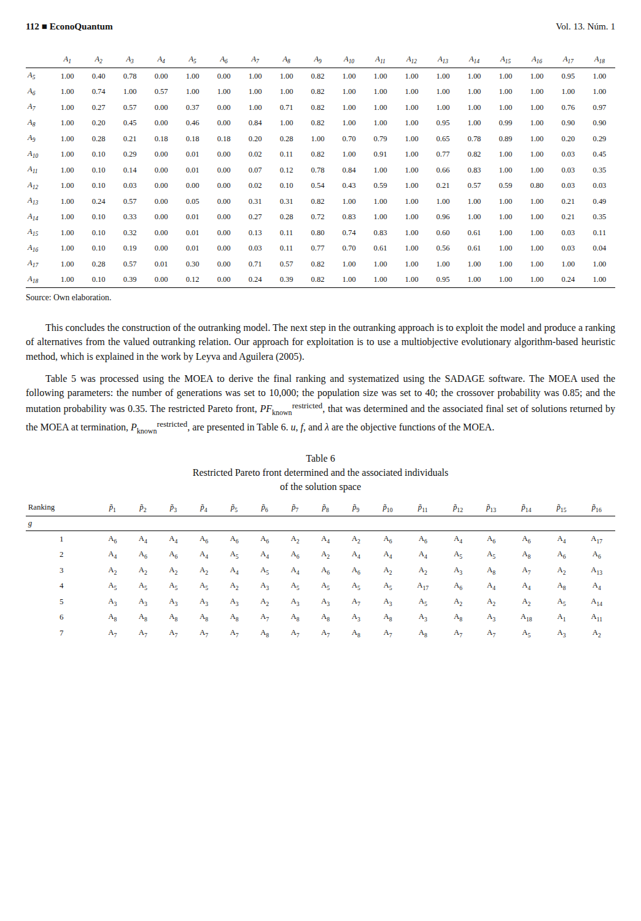112 EconoQuantum Vol. 13. Núm. 1
| | A 1 | A 2 | A 3 | A 4 | A 5 | A 6 | A 7 | A 8 | A 9 | A 10 | A 11 | A 12 | A 13 | A 14 | A 15 | A 16 | A 17 | A 18 |
| --- | --- | --- | --- | --- | --- | --- | --- | --- | --- | --- | --- | --- | --- | --- | --- | --- | --- | --- |
| A 5 | 1.00 | 0.40 | 0.78 | 0.00 | 1.00 | 0.00 | 1.00 | 1.00 | 0.82 | 1.00 | 1.00 | 1.00 | 1.00 | 1.00 | 1.00 | 1.00 | 0.95 | 1.00 |
| A 6 | 1.00 | 0.74 | 1.00 | 0.57 | 1.00 | 1.00 | 1.00 | 1.00 | 0.82 | 1.00 | 1.00 | 1.00 | 1.00 | 1.00 | 1.00 | 1.00 | 1.00 | 1.00 |
| A 7 | 1.00 | 0.27 | 0.57 | 0.00 | 0.37 | 0.00 | 1.00 | 0.71 | 0.82 | 1.00 | 1.00 | 1.00 | 1.00 | 1.00 | 1.00 | 1.00 | 0.76 | 0.97 |
| A 8 | 1.00 | 0.20 | 0.45 | 0.00 | 0.46 | 0.00 | 0.84 | 1.00 | 0.82 | 1.00 | 1.00 | 1.00 | 0.95 | 1.00 | 0.99 | 1.00 | 0.90 | 0.90 |
| A 9 | 1.00 | 0.28 | 0.21 | 0.18 | 0.18 | 0.18 | 0.20 | 0.28 | 1.00 | 0.70 | 0.79 | 1.00 | 0.65 | 0.78 | 0.89 | 1.00 | 0.20 | 0.29 |
| A 10 | 1.00 | 0.10 | 0.29 | 0.00 | 0.01 | 0.00 | 0.02 | 0.11 | 0.82 | 1.00 | 0.91 | 1.00 | 0.77 | 0.82 | 1.00 | 1.00 | 0.03 | 0.45 |
| A 11 | 1.00 | 0.10 | 0.14 | 0.00 | 0.01 | 0.00 | 0.07 | 0.12 | 0.78 | 0.84 | 1.00 | 1.00 | 0.66 | 0.83 | 1.00 | 1.00 | 0.03 | 0.35 |
| A 12 | 1.00 | 0.10 | 0.03 | 0.00 | 0.00 | 0.00 | 0.02 | 0.10 | 0.54 | 0.43 | 0.59 | 1.00 | 0.21 | 0.57 | 0.59 | 0.80 | 0.03 | 0.03 |
| A 13 | 1.00 | 0.24 | 0.57 | 0.00 | 0.05 | 0.00 | 0.31 | 0.31 | 0.82 | 1.00 | 1.00 | 1.00 | 1.00 | 1.00 | 1.00 | 1.00 | 0.21 | 0.49 |
| A 14 | 1.00 | 0.10 | 0.33 | 0.00 | 0.01 | 0.00 | 0.27 | 0.28 | 0.72 | 0.83 | 1.00 | 1.00 | 0.96 | 1.00 | 1.00 | 1.00 | 0.21 | 0.35 |
| A 15 | 1.00 | 0.10 | 0.32 | 0.00 | 0.01 | 0.00 | 0.13 | 0.11 | 0.80 | 0.74 | 0.83 | 1.00 | 0.60 | 0.61 | 1.00 | 1.00 | 0.03 | 0.11 |
| A 16 | 1.00 | 0.10 | 0.19 | 0.00 | 0.01 | 0.00 | 0.03 | 0.11 | 0.77 | 0.70 | 0.61 | 1.00 | 0.56 | 0.61 | 1.00 | 1.00 | 0.03 | 0.04 |
| A 17 | 1.00 | 0.28 | 0.57 | 0.01 | 0.30 | 0.00 | 0.71 | 0.57 | 0.82 | 1.00 | 1.00 | 1.00 | 1.00 | 1.00 | 1.00 | 1.00 | 1.00 | 1.00 |
| A 18 | 1.00 | 0.10 | 0.39 | 0.00 | 0.12 | 0.00 | 0.24 | 0.39 | 0.82 | 1.00 | 1.00 | 1.00 | 0.95 | 1.00 | 1.00 | 1.00 | 0.24 | 1.00 |
Source: Own elaboration.
This concludes the construction of the outranking model. The next step in the outranking approach is to exploit the model and produce a ranking of alternatives from the valued outranking relation. Our approach for exploitation is to use a multiobjective evolutionary algorithm-based heuristic method, which is explained in the work by Leyva and Aguilera (2005).
Table 5 was processed using the MOEA to derive the final ranking and systematized using the SADAGE software. The MOEA used the following parameters: the number of generations was set to 10,000; the population size was set to 40; the crossover probability was 0.85; and the mutation probability was 0.35. The restricted Pareto front, PFknownrestricted, that was determined and the associated final set of solutions returned by the MOEA at termination, Pknownrestricted, are presented in Table 6. u, f, and λ are the objective functions of the MOEA.
Table 6 Restricted Pareto front determined and the associated individuals of the solution space
| Ranking | p̃ 1 | p̃ 2 | p̃ 3 | p̃ 4 | p̃ 5 | p̃ 6 | p̃ 7 | p̃ 8 | p̃ 9 | p̃ 10 | p̃ 11 | p̃ 12 | p̃ 13 | p̃ 14 | p̃ 15 | p̃ 16 |
| --- | --- | --- | --- | --- | --- | --- | --- | --- | --- | --- | --- | --- | --- | --- | --- | --- |
| g | |
| 1 | A 6 | A 4 | A 4 | A 6 | A 6 | A 6 | A 2 | A 4 | A 2 | A 6 | A 6 | A 4 | A 6 | A 6 | A 4 | A 17 |
| 2 | A 4 | A 6 | A 6 | A 4 | A 5 | A 4 | A 6 | A 2 | A 4 | A 4 | A 4 | A 5 | A 5 | A 8 | A 6 | A 6 |
| 3 | A 2 | A 2 | A 2 | A 2 | A 4 | A 5 | A 4 | A 6 | A 6 | A 2 | A 2 | A 3 | A 8 | A 7 | A 2 | A 13 |
| 4 | A 5 | A 5 | A 5 | A 5 | A 2 | A 3 | A 5 | A 5 | A 5 | A 5 | A 17 | A 6 | A 4 | A 4 | A 8 | A 4 |
| 5 | A 3 | A 3 | A 3 | A 3 | A 3 | A 2 | A 3 | A 3 | A 7 | A 3 | A 5 | A 2 | A 2 | A 2 | A 5 | A 14 |
| 6 | A 8 | A 8 | A 8 | A 8 | A 8 | A 7 | A 8 | A 8 | A 3 | A 8 | A 3 | A 8 | A 3 | A 18 | A 1 | A 11 |
| 7 | A 7 | A 7 | A 7 | A 7 | A 7 | A 8 | A 7 | A 7 | A 8 | A 7 | A 8 | A 7 | A 7 | A 5 | A 3 | A 2 |